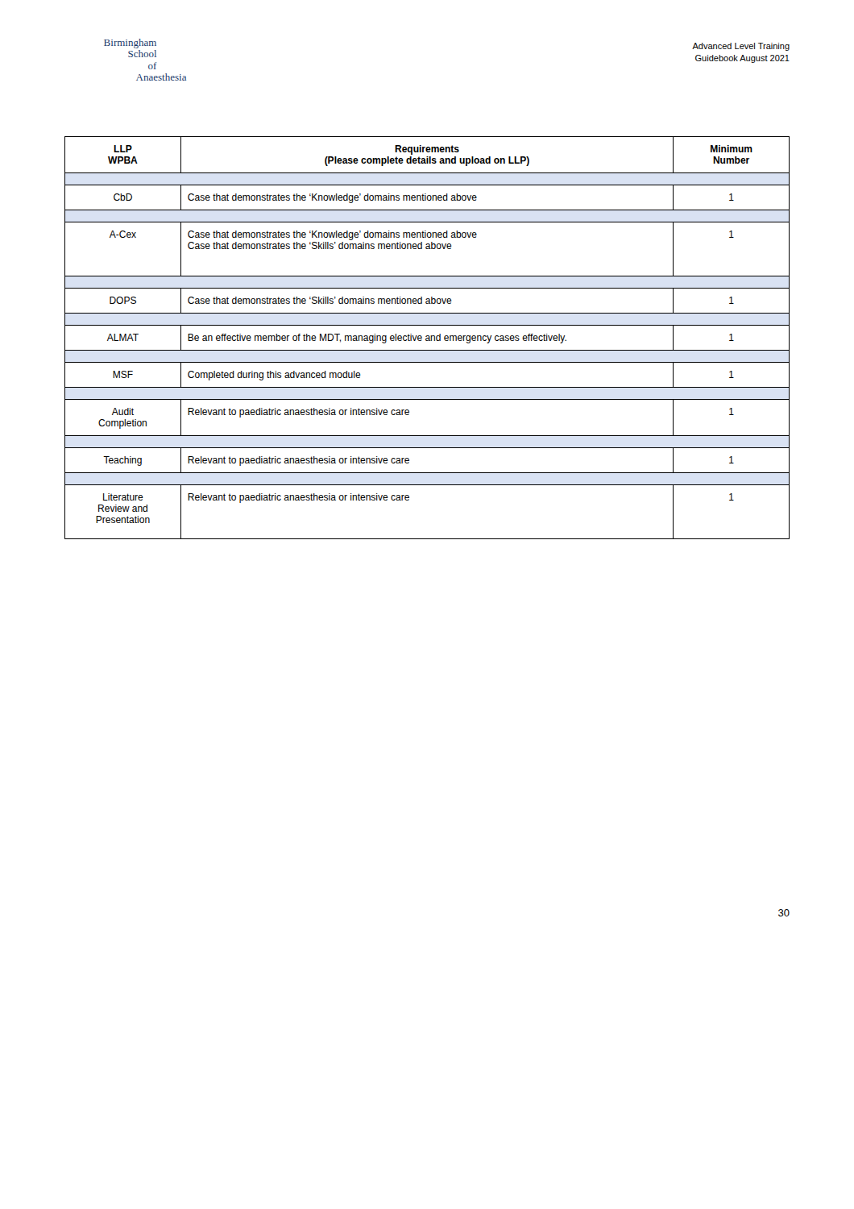Birmingham School of Anaesthesia
Advanced Level Training
Guidebook August 2021
| LLP WPBA | Requirements (Please complete details and upload on LLP) | Minimum Number |
| --- | --- | --- |
| CbD | Case that demonstrates the ‘Knowledge’ domains mentioned above | 1 |
| A-Cex | Case that demonstrates the ‘Knowledge’ domains mentioned above Case that demonstrates the ‘Skills’ domains mentioned above | 1 |
| DOPS | Case that demonstrates the ‘Skills’ domains mentioned above | 1 |
| ALMAT | Be an effective member of the MDT, managing elective and emergency cases effectively. | 1 |
| MSF | Completed during this advanced module | 1 |
| Audit Completion | Relevant to paediatric anaesthesia or intensive care | 1 |
| Teaching | Relevant to paediatric anaesthesia or intensive care | 1 |
| Literature Review and Presentation | Relevant to paediatric anaesthesia or intensive care | 1 |
30